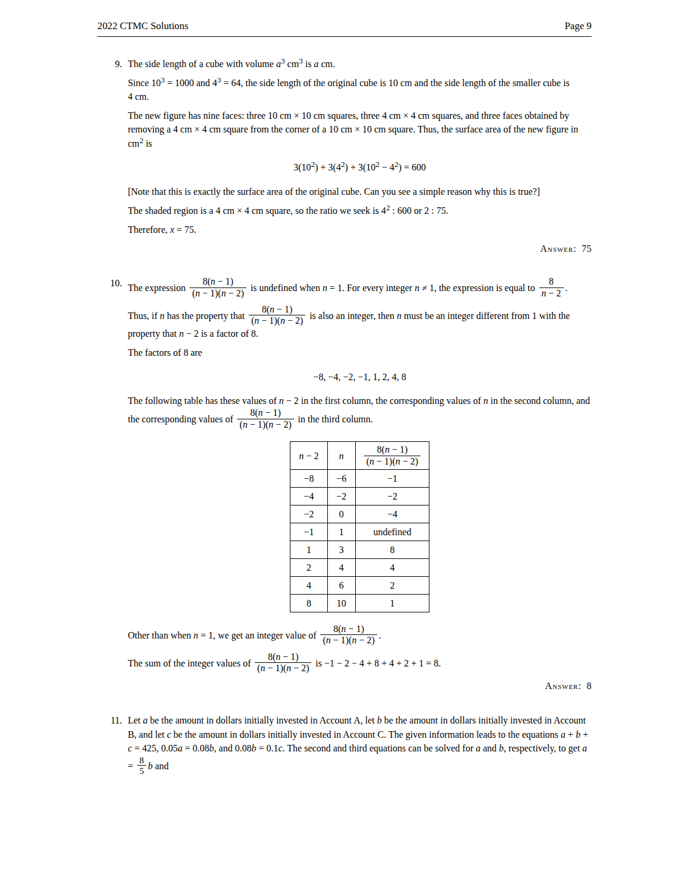2022 CTMC Solutions Page 9
9.
The side length of a cube with volume a3 cm3 is a cm.
Since 103 = 1000 and 43 = 64, the side length of the original cube is 10 cm and the side length of the smaller cube is 4 cm.
The new figure has nine faces: three 10 cm × 10 cm squares, three 4 cm × 4 cm squares, and three faces obtained by removing a 4 cm × 4 cm square from the corner of a 10 cm × 10 cm square. Thus, the surface area of the new figure in cm2 is
3(102) + 3(42) + 3(102 − 42) = 600
[Note that this is exactly the surface area of the original cube. Can you see a simple reason why this is true?]
The shaded region is a 4 cm × 4 cm square, so the ratio we seek is 42 : 600 or 2 : 75.
Therefore, x = 75.
Answer: 75
10.
The expression 8(n − 1)(n − 1)(n − 2) is undefined when n = 1. For every integer n ≠ 1, the expression is equal to 8 n − 2.
Thus, if n has the property that 8(n − 1)(n − 1)(n − 2) is also an integer, then n must be an integer different from 1 with the property that n − 2 is a factor of 8.
The factors of 8 are
−8, −4, −2, −1, 1, 2, 4, 8
The following table has these values of n − 2 in the first column, the corresponding values of n in the second column, and the corresponding values of 8(n − 1)(n − 1)(n − 2) in the third column.
| n − 2 | n | 8( n − 1) ( n − 1)( n − 2) |
| --- | --- | --- |
| −8 | −6 | −1 |
| −4 | −2 | −2 |
| −2 | 0 | −4 |
| −1 | 1 | undefined |
| 1 | 3 | 8 |
| 2 | 4 | 4 |
| 4 | 6 | 2 |
| 8 | 10 | 1 |
Other than when n = 1, we get an integer value of 8(n − 1)(n − 1)(n − 2).
The sum of the integer values of 8(n − 1)(n − 1)(n − 2) is −1 − 2 − 4 + 8 + 4 + 2 + 1 = 8.
Answer: 8
11.
Let a be the amount in dollars initially invested in Account A, let b be the amount in dollars initially invested in Account B, and let c be the amount in dollars initially invested in Account C. The given information leads to the equations a + b + c = 425, 0.05a = 0.08b, and 0.08b = 0.1c. The second and third equations can be solved for a and b, respectively, to get a = 85 b and